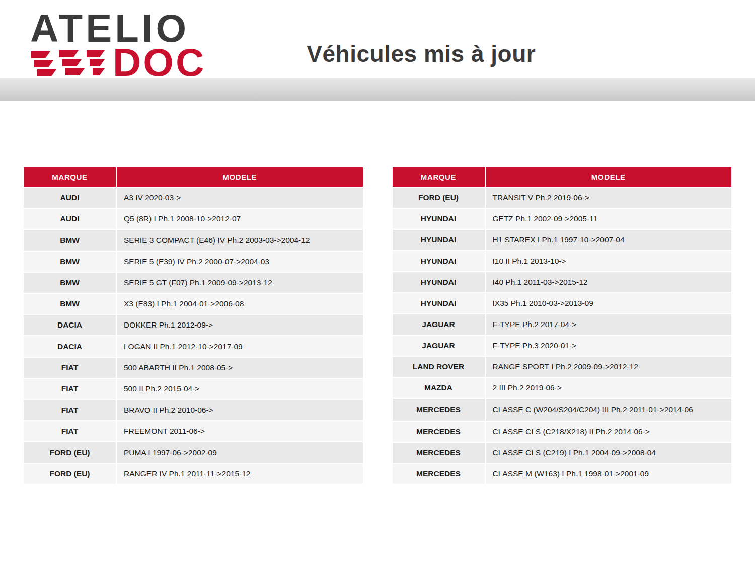ATELIO
DOC
Véhicules mis à jour
| MARQUE | MODELE |
| --- | --- |
| AUDI | A3 IV 2020-03-> |
| AUDI | Q5 (8R) I Ph.1 2008-10->2012-07 |
| BMW | SERIE 3 COMPACT (E46) IV Ph.2 2003-03->2004-12 |
| BMW | SERIE 5 (E39) IV Ph.2 2000-07->2004-03 |
| BMW | SERIE 5 GT (F07) Ph.1 2009-09->2013-12 |
| BMW | X3 (E83) I Ph.1 2004-01->2006-08 |
| DACIA | DOKKER Ph.1 2012-09-> |
| DACIA | LOGAN II Ph.1 2012-10->2017-09 |
| FIAT | 500 ABARTH II Ph.1 2008-05-> |
| FIAT | 500 II Ph.2 2015-04-> |
| FIAT | BRAVO II Ph.2 2010-06-> |
| FIAT | FREEMONT 2011-06-> |
| FORD (EU) | PUMA I 1997-06->2002-09 |
| FORD (EU) | RANGER IV Ph.1 2011-11->2015-12 |
| MARQUE | MODELE |
| --- | --- |
| FORD (EU) | TRANSIT V Ph.2 2019-06-> |
| HYUNDAI | GETZ Ph.1 2002-09->2005-11 |
| HYUNDAI | H1 STAREX I Ph.1 1997-10->2007-04 |
| HYUNDAI | I10 II Ph.1 2013-10-> |
| HYUNDAI | I40 Ph.1 2011-03->2015-12 |
| HYUNDAI | IX35 Ph.1 2010-03->2013-09 |
| JAGUAR | F-TYPE Ph.2 2017-04-> |
| JAGUAR | F-TYPE Ph.3 2020-01-> |
| LAND ROVER | RANGE SPORT I Ph.2 2009-09->2012-12 |
| MAZDA | 2 III Ph.2 2019-06-> |
| MERCEDES | CLASSE C (W204/S204/C204) III Ph.2 2011-01->2014-06 |
| MERCEDES | CLASSE CLS (C218/X218) II Ph.2 2014-06-> |
| MERCEDES | CLASSE CLS (C219) I Ph.1 2004-09->2008-04 |
| MERCEDES | CLASSE M (W163) I Ph.1 1998-01->2001-09 |